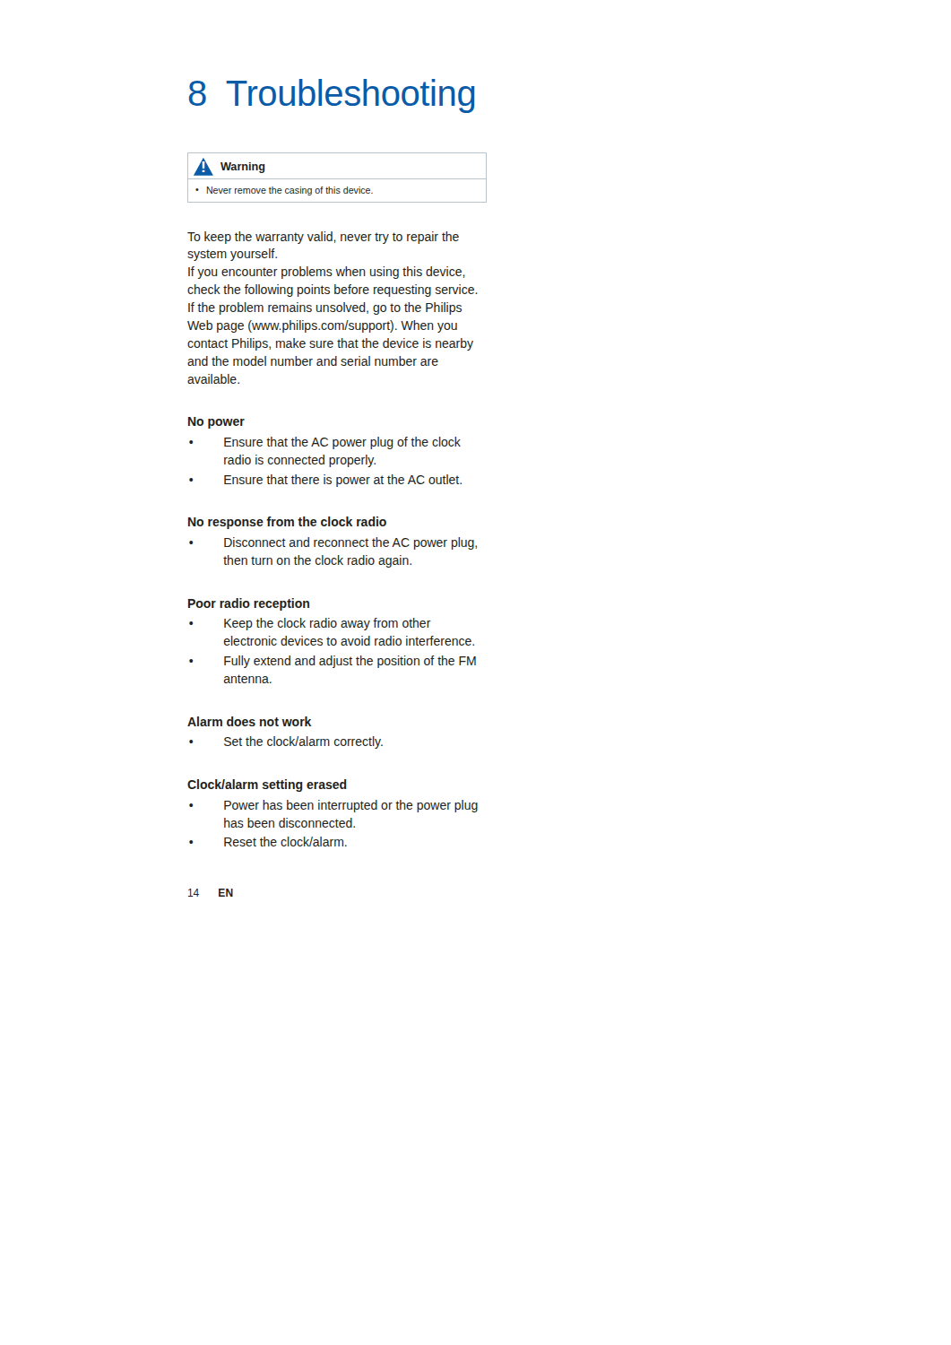8 Troubleshooting
!
Warning
Never remove the casing of this device.
To keep the warranty valid, never try to repair the system yourself.
If you encounter problems when using this device, check the following points before requesting service. If the problem remains unsolved, go to the Philips Web page (www.philips.com/support). When you contact Philips, make sure that the device is nearby and the model number and serial number are available.
No power
Ensure that the AC power plug of the clock radio is connected properly.
Ensure that there is power at the AC outlet.
No response from the clock radio
Disconnect and reconnect the AC power plug, then turn on the clock radio again.
Poor radio reception
Keep the clock radio away from other electronic devices to avoid radio interference.
Fully extend and adjust the position of the FM antenna.
Alarm does not work
Set the clock/alarm correctly.
Clock/alarm setting erased
Power has been interrupted or the power plug has been disconnected.
Reset the clock/alarm.
14 EN